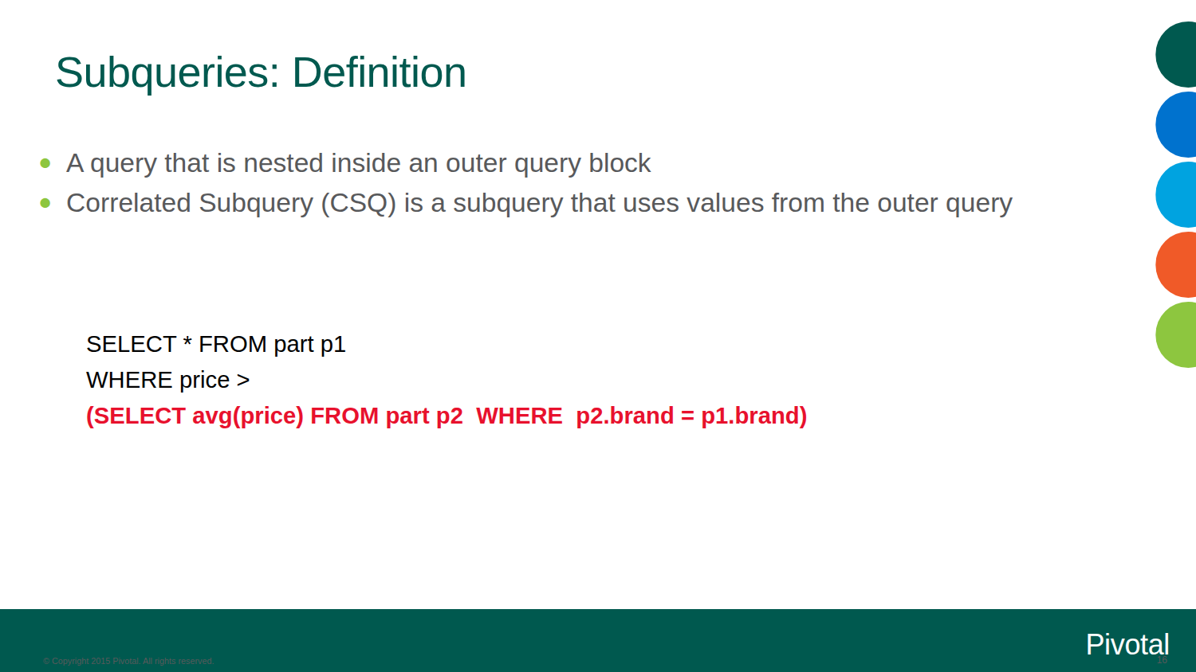Subqueries: Definition
A query that is nested inside an outer query block
Correlated Subquery (CSQ) is a subquery that uses values from the outer query
SELECT * FROM part p1
WHERE price >
(SELECT avg(price) FROM part p2 WHERE p2.brand = p1.brand)
Pivotal
© Copyright 2015 Pivotal. All rights reserved.
16